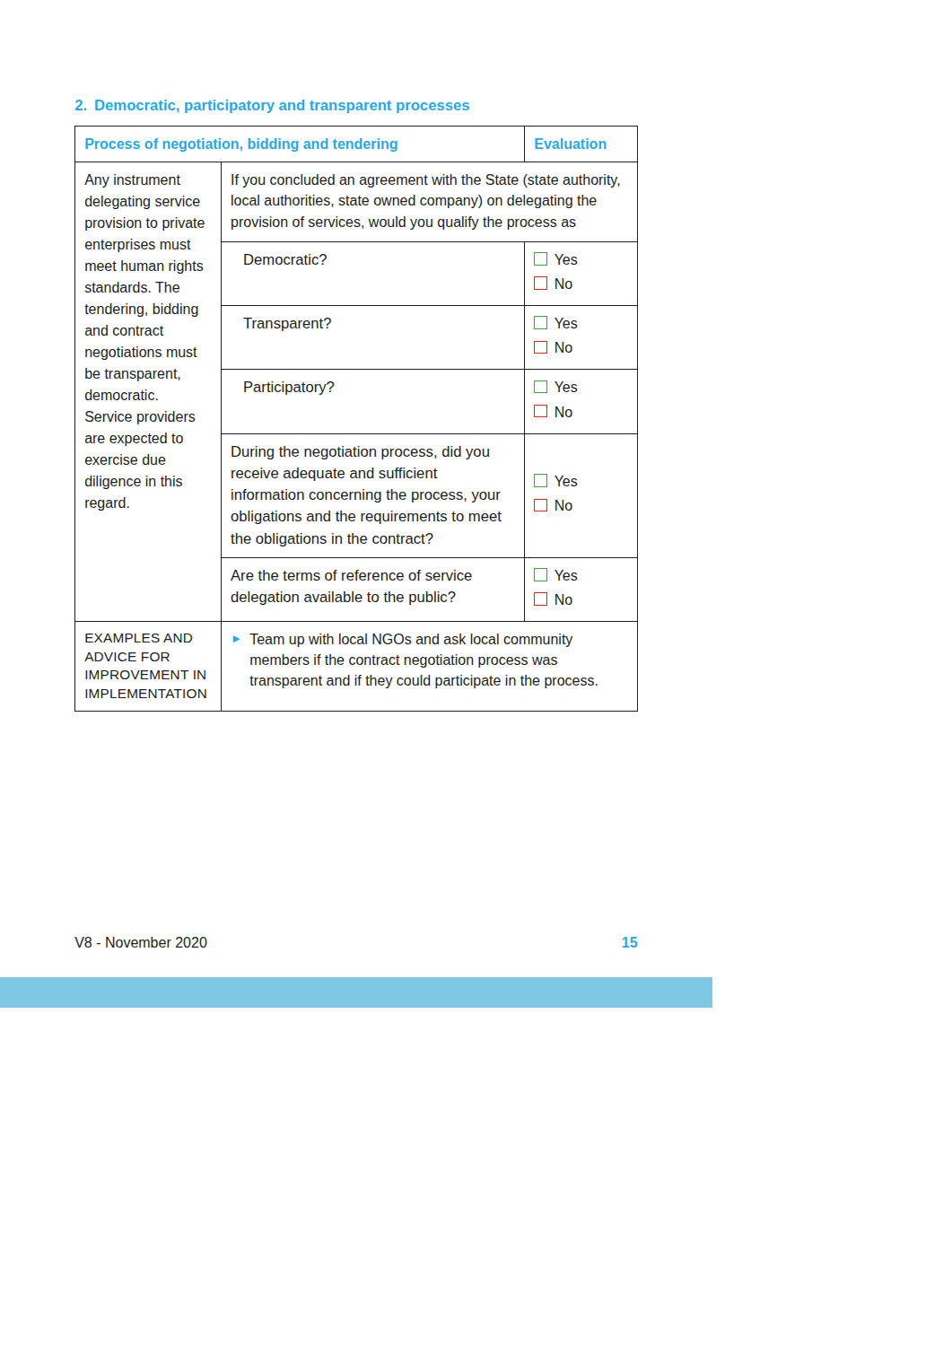2. Democratic, participatory and transparent processes
| Process of negotiation, bidding and tendering | Evaluation |
| --- | --- |
| Any instrument delegating service provision to private enterprises must meet human rights standards. The tendering, bidding and contract negotiations must be transparent, democratic. Service providers are expected to exercise due diligence in this regard. | If you concluded an agreement with the State (state authority, local authorities, state owned company) on delegating the provision of services, would you qualify the process as / Democratic? / Yes No / / Transparent? / Yes No / / Participatory? / Yes No / / During the negotiation process, did you receive adequate and sufficient information concerning the process, your obligations and the requirements to meet the obligations in the contract? / Yes No / / Are the terms of reference of service delegation available to the public? / Yes No / |
| EXAMPLES AND ADVICE FOR IMPROVEMENT IN IMPLEMENTATION | ► Team up with local NGOs and ask local community members if the contract negotiation process was transparent and if they could participate in the process. |
V8 - November 2020
15